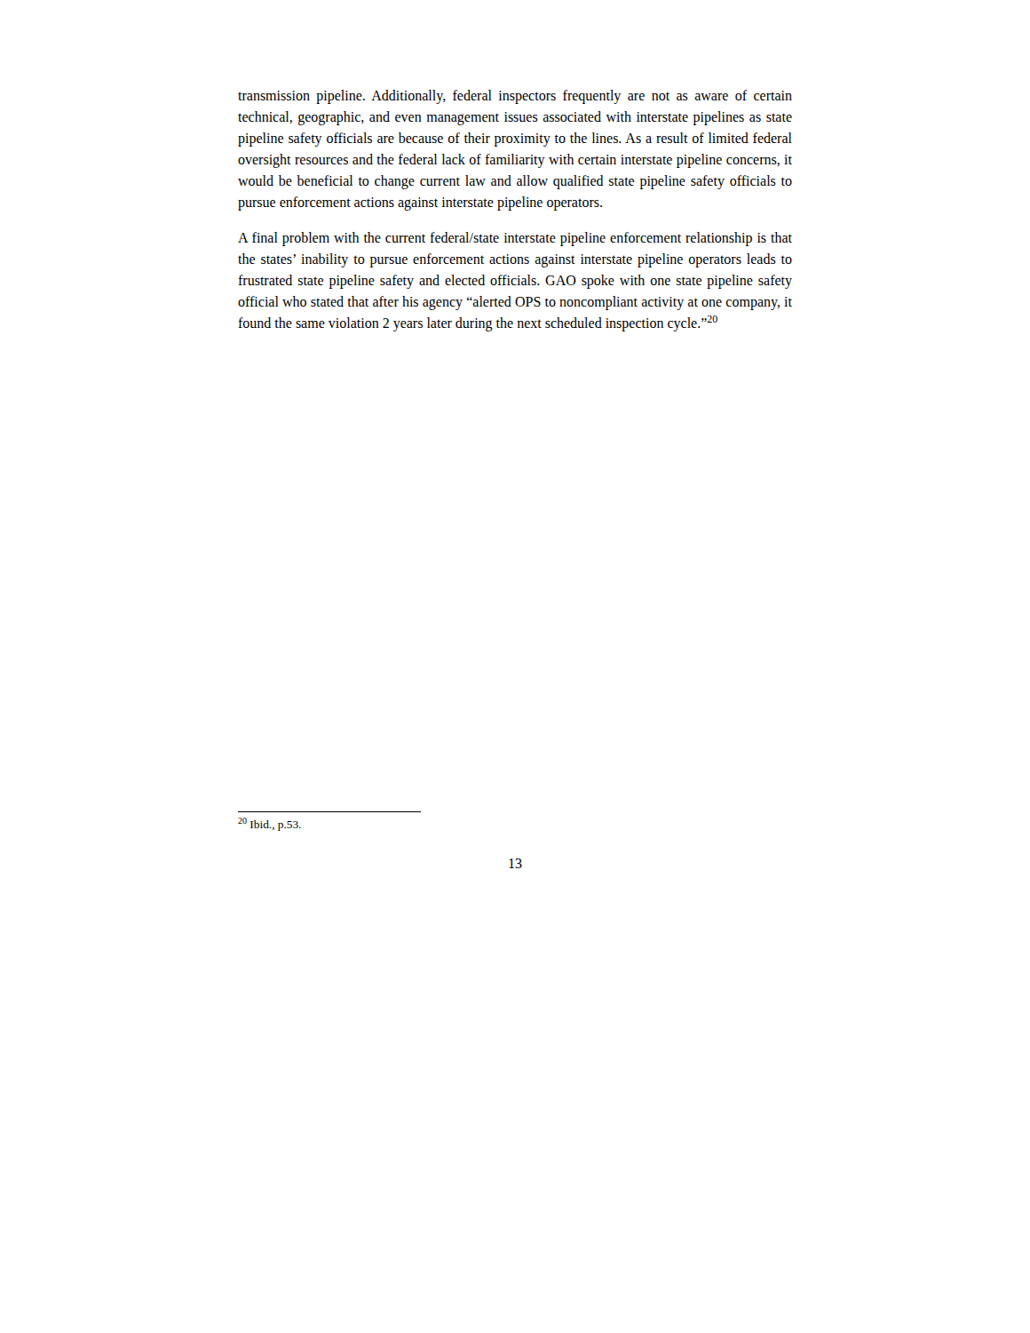transmission pipeline. Additionally, federal inspectors frequently are not as aware of certain technical, geographic, and even management issues associated with interstate pipelines as state pipeline safety officials are because of their proximity to the lines. As a result of limited federal oversight resources and the federal lack of familiarity with certain interstate pipeline concerns, it would be beneficial to change current law and allow qualified state pipeline safety officials to pursue enforcement actions against interstate pipeline operators.
A final problem with the current federal/state interstate pipeline enforcement relationship is that the states’ inability to pursue enforcement actions against interstate pipeline operators leads to frustrated state pipeline safety and elected officials. GAO spoke with one state pipeline safety official who stated that after his agency “alerted OPS to noncompliant activity at one company, it found the same violation 2 years later during the next scheduled inspection cycle.”20
20 Ibid., p.53.
13